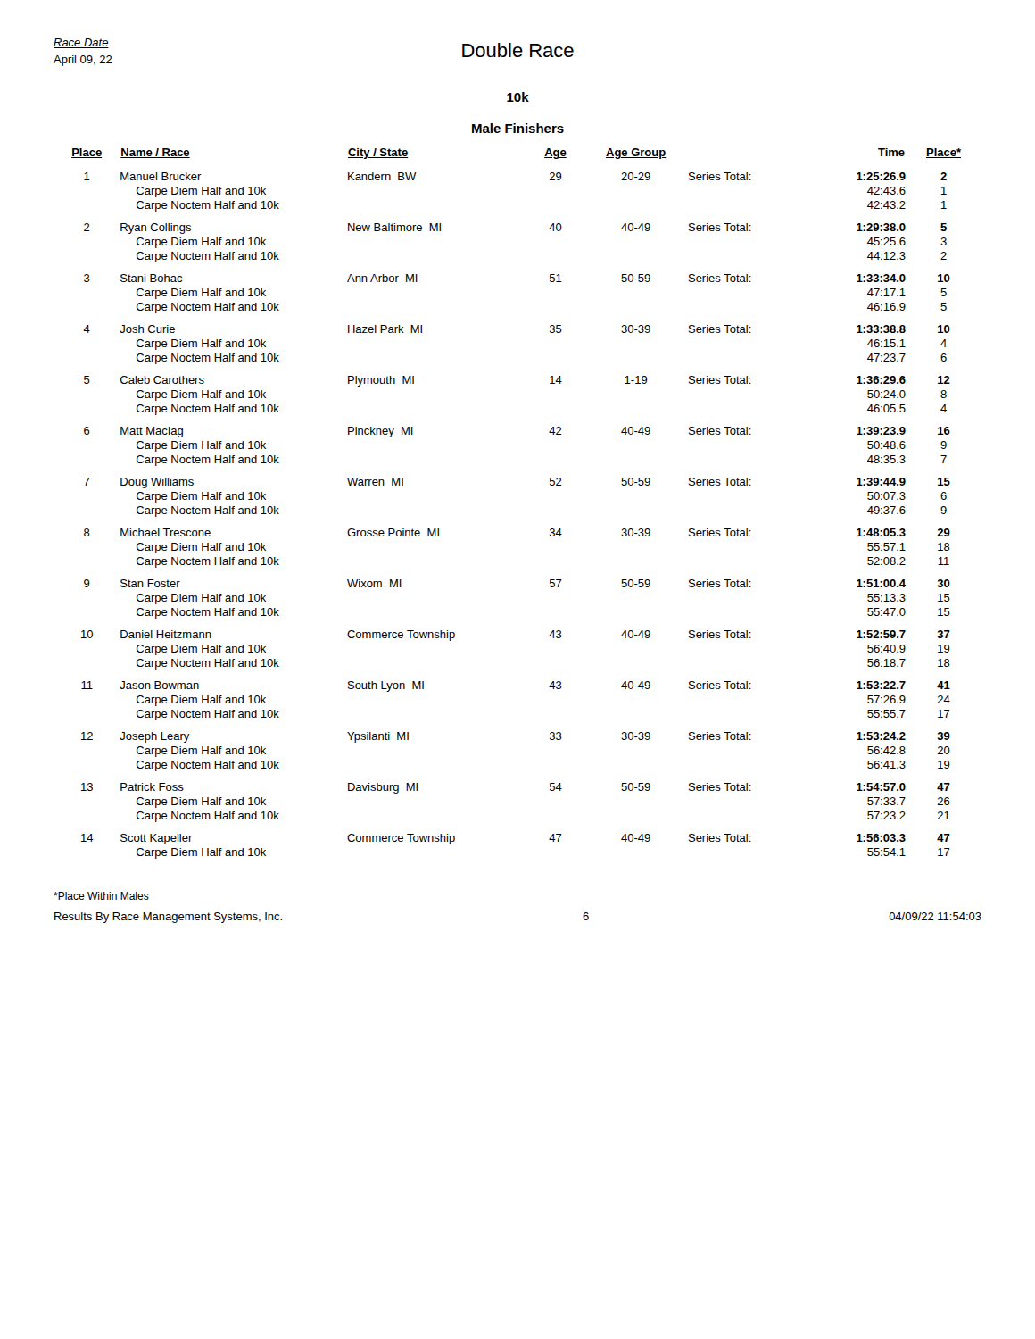Race Date
April 09, 22
Double Race
10k
Male Finishers
| Place | Name / Race | City / State | Age | Age Group | | Time | Place* |
| --- | --- | --- | --- | --- | --- | --- | --- |
| 1 | Manuel Brucker | Kandern BW | 29 | 20-29 | Series Total: | 1:25:26.9 | 2 |
| | Carpe Diem Half and 10k | | | | | 42:43.6 | 1 |
| | Carpe Noctem Half and 10k | | | | | 42:43.2 | 1 |
| 2 | Ryan Collings | New Baltimore MI | 40 | 40-49 | Series Total: | 1:29:38.0 | 5 |
| | Carpe Diem Half and 10k | | | | | 45:25.6 | 3 |
| | Carpe Noctem Half and 10k | | | | | 44:12.3 | 2 |
| 3 | Stani Bohac | Ann Arbor MI | 51 | 50-59 | Series Total: | 1:33:34.0 | 10 |
| | Carpe Diem Half and 10k | | | | | 47:17.1 | 5 |
| | Carpe Noctem Half and 10k | | | | | 46:16.9 | 5 |
| 4 | Josh Curie | Hazel Park MI | 35 | 30-39 | Series Total: | 1:33:38.8 | 10 |
| | Carpe Diem Half and 10k | | | | | 46:15.1 | 4 |
| | Carpe Noctem Half and 10k | | | | | 47:23.7 | 6 |
| 5 | Caleb Carothers | Plymouth MI | 14 | 1-19 | Series Total: | 1:36:29.6 | 12 |
| | Carpe Diem Half and 10k | | | | | 50:24.0 | 8 |
| | Carpe Noctem Half and 10k | | | | | 46:05.5 | 4 |
| 6 | Matt MacIag | Pinckney MI | 42 | 40-49 | Series Total: | 1:39:23.9 | 16 |
| | Carpe Diem Half and 10k | | | | | 50:48.6 | 9 |
| | Carpe Noctem Half and 10k | | | | | 48:35.3 | 7 |
| 7 | Doug Williams | Warren MI | 52 | 50-59 | Series Total: | 1:39:44.9 | 15 |
| | Carpe Diem Half and 10k | | | | | 50:07.3 | 6 |
| | Carpe Noctem Half and 10k | | | | | 49:37.6 | 9 |
| 8 | Michael Trescone | Grosse Pointe MI | 34 | 30-39 | Series Total: | 1:48:05.3 | 29 |
| | Carpe Diem Half and 10k | | | | | 55:57.1 | 18 |
| | Carpe Noctem Half and 10k | | | | | 52:08.2 | 11 |
| 9 | Stan Foster | Wixom MI | 57 | 50-59 | Series Total: | 1:51:00.4 | 30 |
| | Carpe Diem Half and 10k | | | | | 55:13.3 | 15 |
| | Carpe Noctem Half and 10k | | | | | 55:47.0 | 15 |
| 10 | Daniel Heitzmann | Commerce Township | 43 | 40-49 | Series Total: | 1:52:59.7 | 37 |
| | Carpe Diem Half and 10k | | | | | 56:40.9 | 19 |
| | Carpe Noctem Half and 10k | | | | | 56:18.7 | 18 |
| 11 | Jason Bowman | South Lyon MI | 43 | 40-49 | Series Total: | 1:53:22.7 | 41 |
| | Carpe Diem Half and 10k | | | | | 57:26.9 | 24 |
| | Carpe Noctem Half and 10k | | | | | 55:55.7 | 17 |
| 12 | Joseph Leary | Ypsilanti MI | 33 | 30-39 | Series Total: | 1:53:24.2 | 39 |
| | Carpe Diem Half and 10k | | | | | 56:42.8 | 20 |
| | Carpe Noctem Half and 10k | | | | | 56:41.3 | 19 |
| 13 | Patrick Foss | Davisburg MI | 54 | 50-59 | Series Total: | 1:54:57.0 | 47 |
| | Carpe Diem Half and 10k | | | | | 57:33.7 | 26 |
| | Carpe Noctem Half and 10k | | | | | 57:23.2 | 21 |
| 14 | Scott Kapeller | Commerce Township | 47 | 40-49 | Series Total: | 1:56:03.3 | 47 |
| | Carpe Diem Half and 10k | | | | | 55:54.1 | 17 |
*Place Within Males
Results By Race Management Systems, Inc.
6
04/09/22 11:54:03